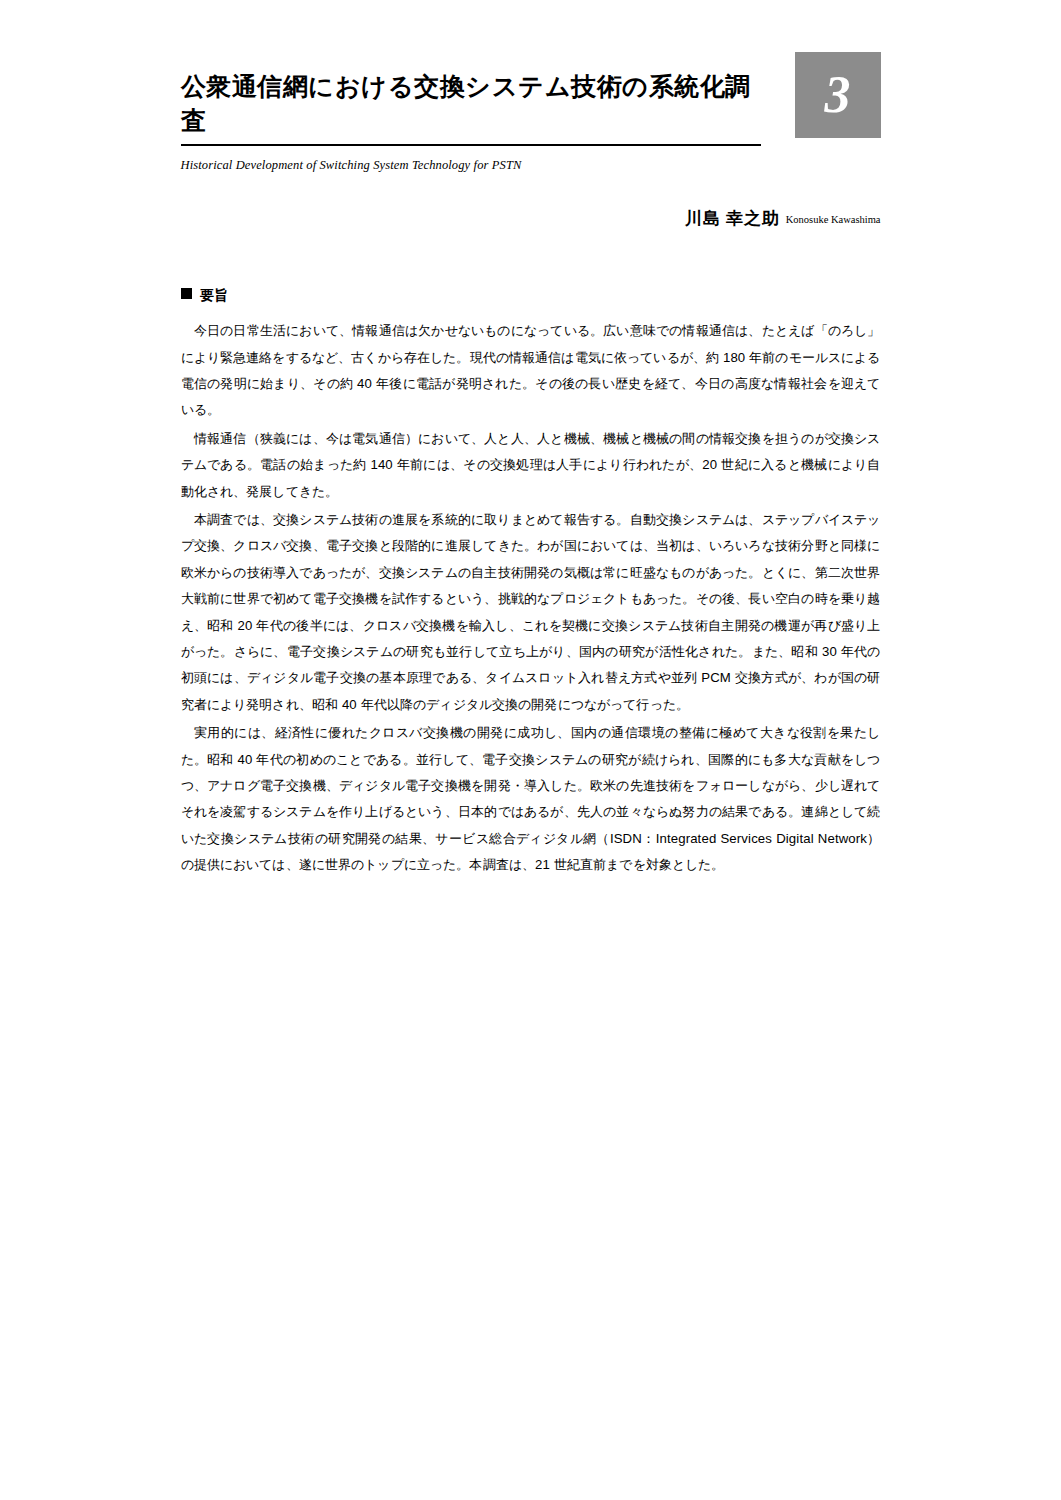3
公衆通信網における交換システム技術の系統化調査
Historical Development of Switching System Technology for PSTN
川島 幸之助Konosuke Kawashima
要旨
今日の日常生活において、情報通信は欠かせないものになっている。広い意味での情報通信は、たとえば「のろし」により緊急連絡をするなど、古くから存在した。現代の情報通信は電気に依っているが、約 180 年前のモールスによる電信の発明に始まり、その約 40 年後に電話が発明された。その後の長い歴史を経て、今日の高度な情報社会を迎えている。
情報通信（狭義には、今は電気通信）において、人と人、人と機械、機械と機械の間の情報交換を担うのが交換システムである。電話の始まった約 140 年前には、その交換処理は人手により行われたが、20 世紀に入ると機械により自動化され、発展してきた。
本調査では、交換システム技術の進展を系統的に取りまとめて報告する。自動交換システムは、ステップバイステップ交換、クロスバ交換、電子交換と段階的に進展してきた。わが国においては、当初は、いろいろな技術分野と同様に欧米からの技術導入であったが、交換システムの自主技術開発の気概は常に旺盛なものがあった。とくに、第二次世界大戦前に世界で初めて電子交換機を試作するという、挑戦的なプロジェクトもあった。その後、長い空白の時を乗り越え、昭和 20 年代の後半には、クロスバ交換機を輸入し、これを契機に交換システム技術自主開発の機運が再び盛り上がった。さらに、電子交換システムの研究も並行して立ち上がり、国内の研究が活性化された。また、昭和 30 年代の初頭には、ディジタル電子交換の基本原理である、タイムスロット入れ替え方式や並列 PCM 交換方式が、わが国の研究者により発明され、昭和 40 年代以降のディジタル交換の開発につながって行った。
実用的には、経済性に優れたクロスバ交換機の開発に成功し、国内の通信環境の整備に極めて大きな役割を果たした。昭和 40 年代の初めのことである。並行して、電子交換システムの研究が続けられ、国際的にも多大な貢献をしつつ、アナログ電子交換機、ディジタル電子交換機を開発・導入した。欧米の先進技術をフォローしながら、少し遅れてそれを凌駕するシステムを作り上げるという、日本的ではあるが、先人の並々ならぬ努力の結果である。連綿として続いた交換システム技術の研究開発の結果、サービス総合ディジタル網（ISDN：Integrated Services Digital Network）の提供においては、遂に世界のトップに立った。本調査は、21 世紀直前までを対象とした。